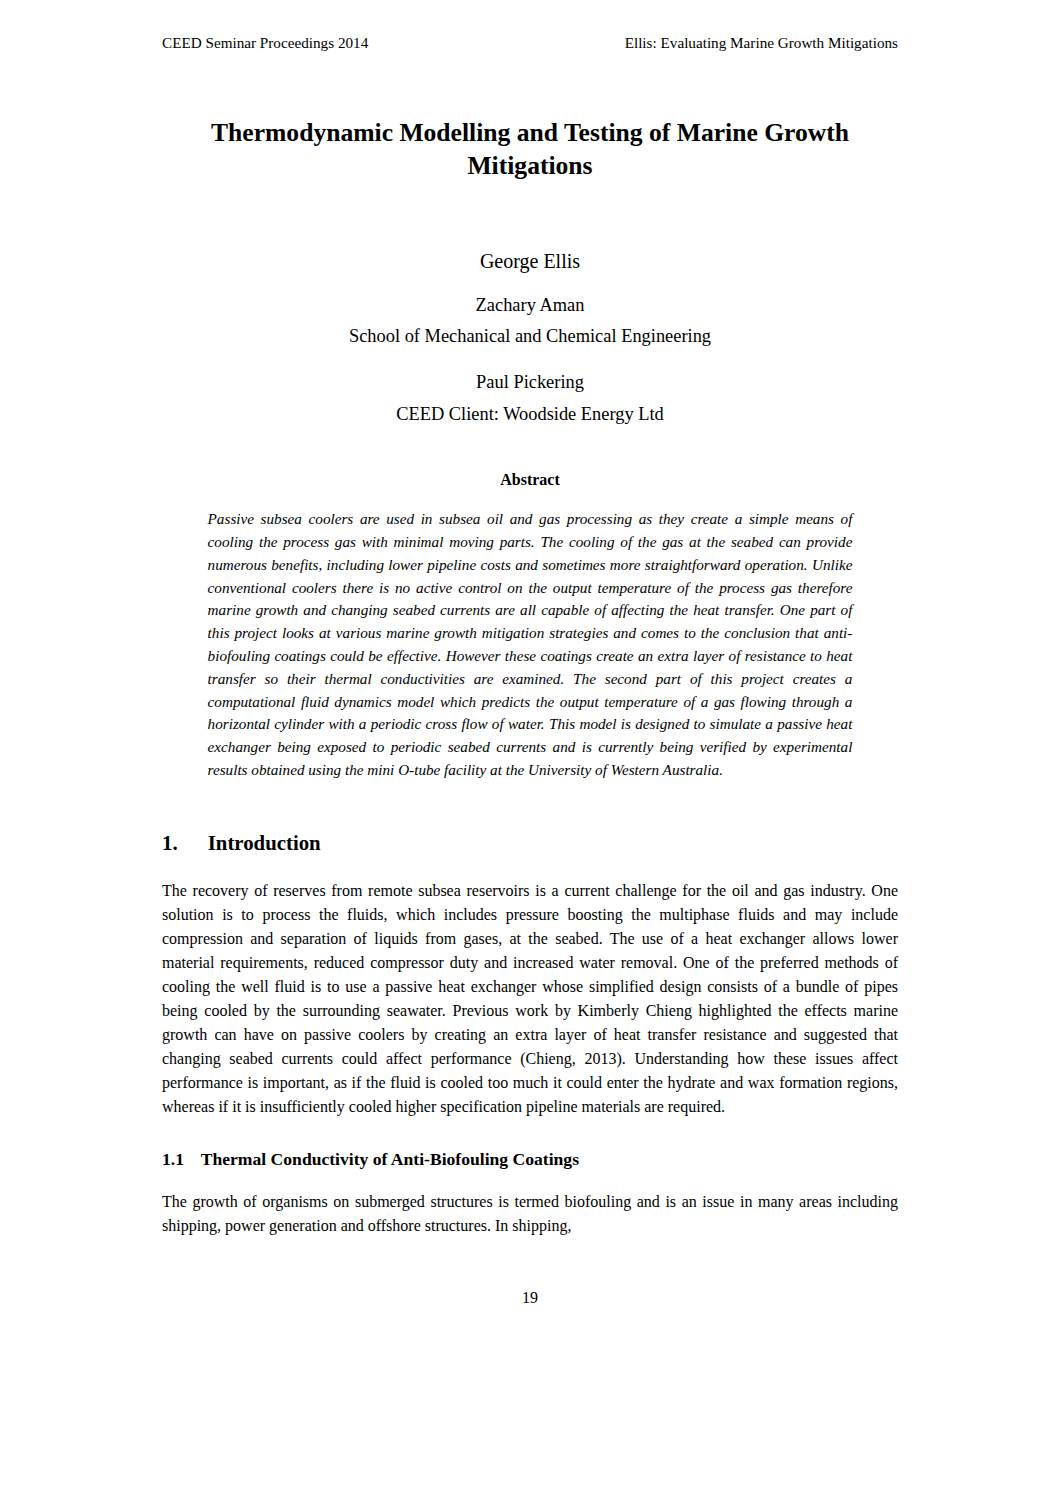CEED Seminar Proceedings 2014 Ellis: Evaluating Marine Growth Mitigations
Thermodynamic Modelling and Testing of Marine Growth Mitigations
George Ellis
Zachary Aman
School of Mechanical and Chemical Engineering
Paul Pickering
CEED Client: Woodside Energy Ltd
Abstract
Passive subsea coolers are used in subsea oil and gas processing as they create a simple means of cooling the process gas with minimal moving parts. The cooling of the gas at the seabed can provide numerous benefits, including lower pipeline costs and sometimes more straightforward operation. Unlike conventional coolers there is no active control on the output temperature of the process gas therefore marine growth and changing seabed currents are all capable of affecting the heat transfer. One part of this project looks at various marine growth mitigation strategies and comes to the conclusion that anti-biofouling coatings could be effective. However these coatings create an extra layer of resistance to heat transfer so their thermal conductivities are examined. The second part of this project creates a computational fluid dynamics model which predicts the output temperature of a gas flowing through a horizontal cylinder with a periodic cross flow of water. This model is designed to simulate a passive heat exchanger being exposed to periodic seabed currents and is currently being verified by experimental results obtained using the mini O-tube facility at the University of Western Australia.
1. Introduction
The recovery of reserves from remote subsea reservoirs is a current challenge for the oil and gas industry. One solution is to process the fluids, which includes pressure boosting the multiphase fluids and may include compression and separation of liquids from gases, at the seabed. The use of a heat exchanger allows lower material requirements, reduced compressor duty and increased water removal. One of the preferred methods of cooling the well fluid is to use a passive heat exchanger whose simplified design consists of a bundle of pipes being cooled by the surrounding seawater. Previous work by Kimberly Chieng highlighted the effects marine growth can have on passive coolers by creating an extra layer of heat transfer resistance and suggested that changing seabed currents could affect performance (Chieng, 2013). Understanding how these issues affect performance is important, as if the fluid is cooled too much it could enter the hydrate and wax formation regions, whereas if it is insufficiently cooled higher specification pipeline materials are required.
1.1 Thermal Conductivity of Anti-Biofouling Coatings
The growth of organisms on submerged structures is termed biofouling and is an issue in many areas including shipping, power generation and offshore structures. In shipping,
19